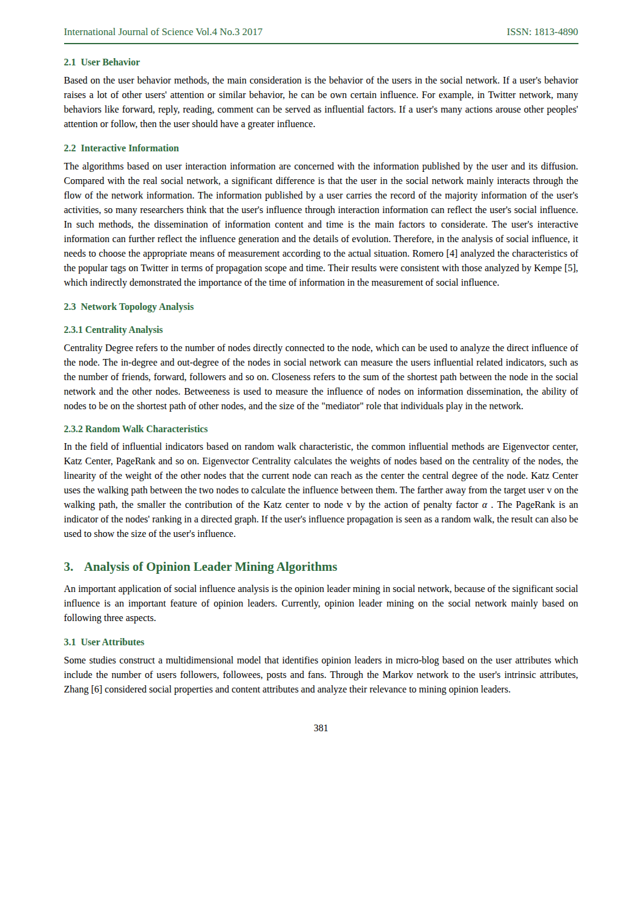International Journal of Science Vol.4 No.3 2017 ISSN: 1813-4890
2.1 User Behavior
Based on the user behavior methods, the main consideration is the behavior of the users in the social network. If a user's behavior raises a lot of other users' attention or similar behavior, he can be own certain influence. For example, in Twitter network, many behaviors like forward, reply, reading, comment can be served as influential factors. If a user's many actions arouse other peoples' attention or follow, then the user should have a greater influence.
2.2 Interactive Information
The algorithms based on user interaction information are concerned with the information published by the user and its diffusion. Compared with the real social network, a significant difference is that the user in the social network mainly interacts through the flow of the network information. The information published by a user carries the record of the majority information of the user's activities, so many researchers think that the user's influence through interaction information can reflect the user's social influence. In such methods, the dissemination of information content and time is the main factors to considerate. The user's interactive information can further reflect the influence generation and the details of evolution. Therefore, in the analysis of social influence, it needs to choose the appropriate means of measurement according to the actual situation. Romero [4] analyzed the characteristics of the popular tags on Twitter in terms of propagation scope and time. Their results were consistent with those analyzed by Kempe [5], which indirectly demonstrated the importance of the time of information in the measurement of social influence.
2.3 Network Topology Analysis
2.3.1 Centrality Analysis
Centrality Degree refers to the number of nodes directly connected to the node, which can be used to analyze the direct influence of the node. The in-degree and out-degree of the nodes in social network can measure the users influential related indicators, such as the number of friends, forward, followers and so on. Closeness refers to the sum of the shortest path between the node in the social network and the other nodes. Betweeness is used to measure the influence of nodes on information dissemination, the ability of nodes to be on the shortest path of other nodes, and the size of the "mediator" role that individuals play in the network.
2.3.2 Random Walk Characteristics
In the field of influential indicators based on random walk characteristic, the common influential methods are Eigenvector center, Katz Center, PageRank and so on. Eigenvector Centrality calculates the weights of nodes based on the centrality of the nodes, the linearity of the weight of the other nodes that the current node can reach as the center the central degree of the node. Katz Center uses the walking path between the two nodes to calculate the influence between them. The farther away from the target user v on the walking path, the smaller the contribution of the Katz center to node v by the action of penalty factor α . The PageRank is an indicator of the nodes' ranking in a directed graph. If the user's influence propagation is seen as a random walk, the result can also be used to show the size of the user's influence.
3. Analysis of Opinion Leader Mining Algorithms
An important application of social influence analysis is the opinion leader mining in social network, because of the significant social influence is an important feature of opinion leaders. Currently, opinion leader mining on the social network mainly based on following three aspects.
3.1 User Attributes
Some studies construct a multidimensional model that identifies opinion leaders in micro-blog based on the user attributes which include the number of users followers, followees, posts and fans. Through the Markov network to the user's intrinsic attributes, Zhang [6] considered social properties and content attributes and analyze their relevance to mining opinion leaders.
381